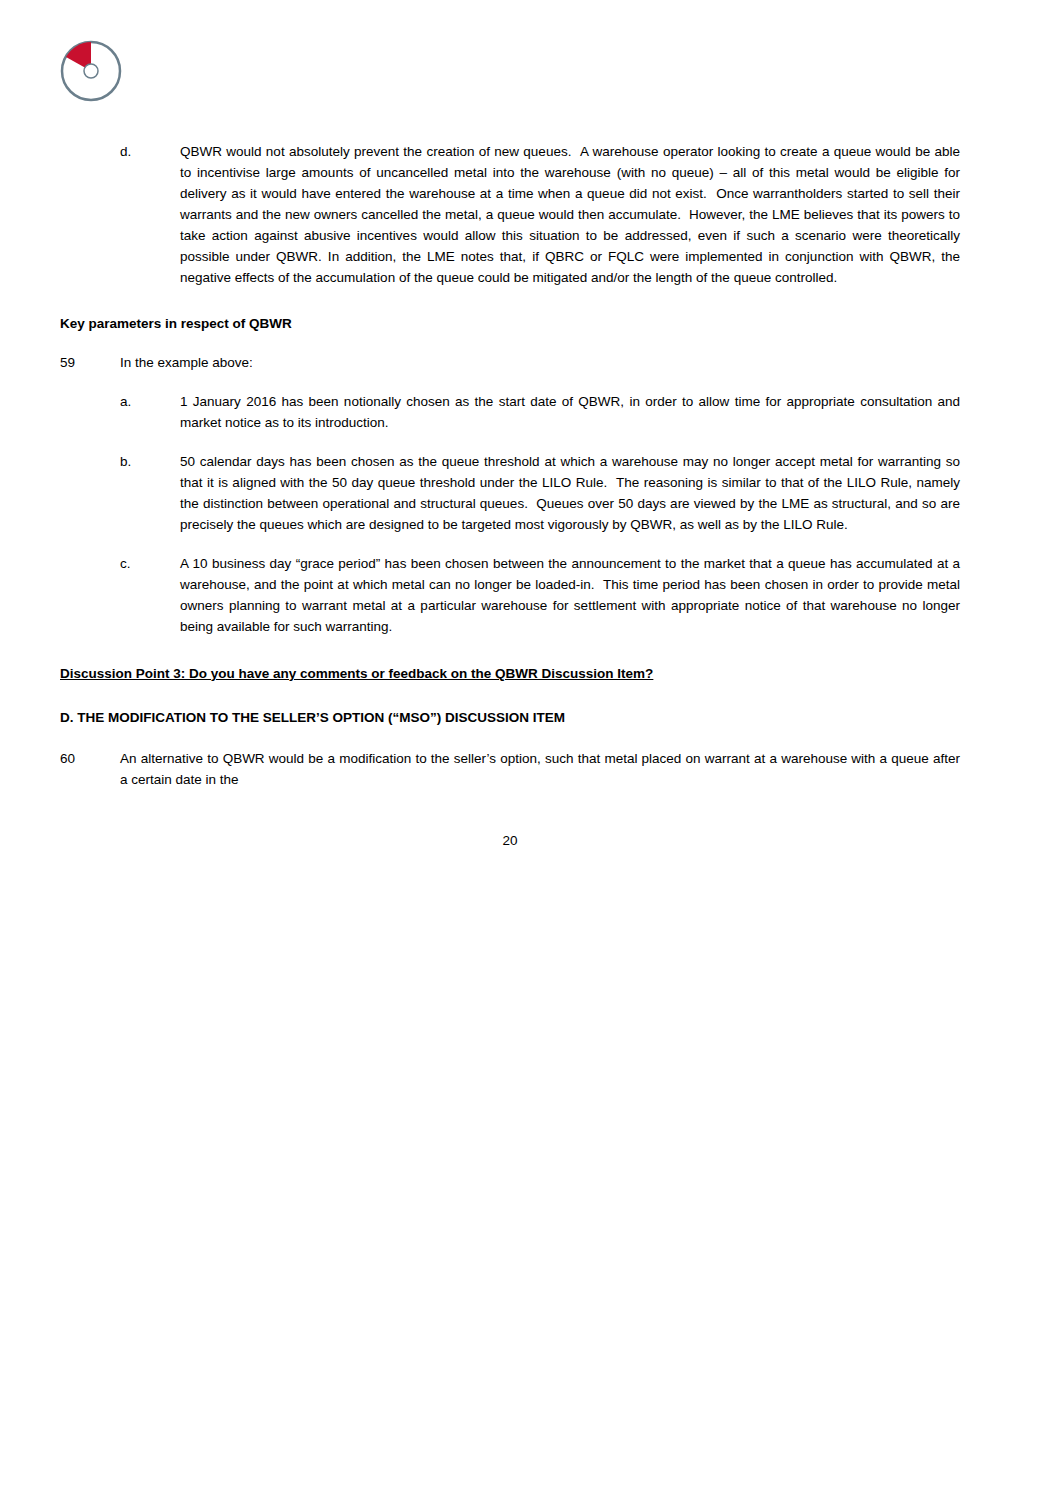d.
QBWR would not absolutely prevent the creation of new queues. A warehouse operator looking to create a queue would be able to incentivise large amounts of uncancelled metal into the warehouse (with no queue) – all of this metal would be eligible for delivery as it would have entered the warehouse at a time when a queue did not exist. Once warrantholders started to sell their warrants and the new owners cancelled the metal, a queue would then accumulate. However, the LME believes that its powers to take action against abusive incentives would allow this situation to be addressed, even if such a scenario were theoretically possible under QBWR. In addition, the LME notes that, if QBRC or FQLC were implemented in conjunction with QBWR, the negative effects of the accumulation of the queue could be mitigated and/or the length of the queue controlled.
Key parameters in respect of QBWR
59
In the example above:
a.
1 January 2016 has been notionally chosen as the start date of QBWR, in order to allow time for appropriate consultation and market notice as to its introduction.
b.
50 calendar days has been chosen as the queue threshold at which a warehouse may no longer accept metal for warranting so that it is aligned with the 50 day queue threshold under the LILO Rule. The reasoning is similar to that of the LILO Rule, namely the distinction between operational and structural queues. Queues over 50 days are viewed by the LME as structural, and so are precisely the queues which are designed to be targeted most vigorously by QBWR, as well as by the LILO Rule.
c.
A 10 business day “grace period” has been chosen between the announcement to the market that a queue has accumulated at a warehouse, and the point at which metal can no longer be loaded-in. This time period has been chosen in order to provide metal owners planning to warrant metal at a particular warehouse for settlement with appropriate notice of that warehouse no longer being available for such warranting.
Discussion Point 3: Do you have any comments or feedback on the QBWR Discussion Item?
D. THE MODIFICATION TO THE SELLER’S OPTION (“MSO”) DISCUSSION ITEM
60
An alternative to QBWR would be a modification to the seller’s option, such that metal placed on warrant at a warehouse with a queue after a certain date in the
20